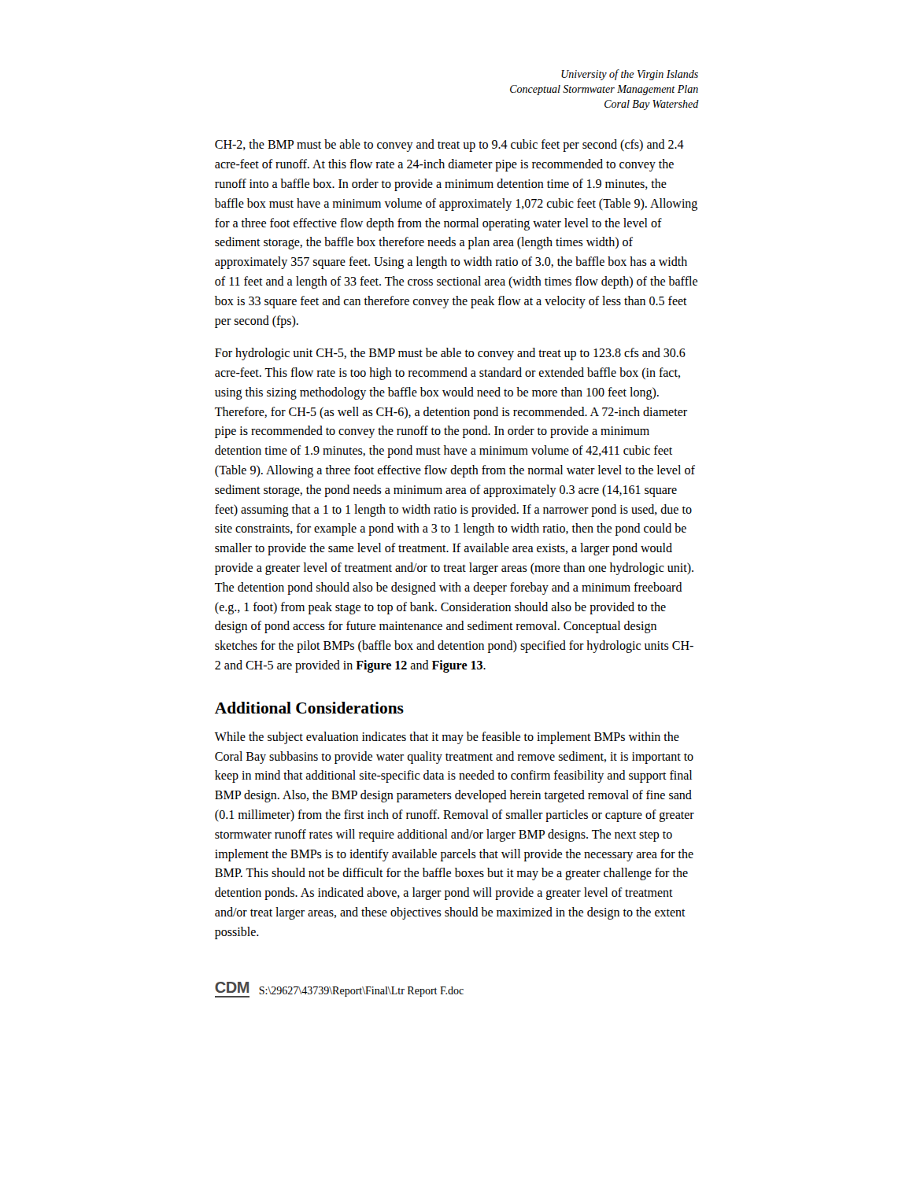University of the Virgin Islands
Conceptual Stormwater Management Plan
Coral Bay Watershed
CH-2, the BMP must be able to convey and treat up to 9.4 cubic feet per second (cfs) and 2.4 acre-feet of runoff. At this flow rate a 24-inch diameter pipe is recommended to convey the runoff into a baffle box. In order to provide a minimum detention time of 1.9 minutes, the baffle box must have a minimum volume of approximately 1,072 cubic feet (Table 9). Allowing for a three foot effective flow depth from the normal operating water level to the level of sediment storage, the baffle box therefore needs a plan area (length times width) of approximately 357 square feet. Using a length to width ratio of 3.0, the baffle box has a width of 11 feet and a length of 33 feet. The cross sectional area (width times flow depth) of the baffle box is 33 square feet and can therefore convey the peak flow at a velocity of less than 0.5 feet per second (fps).
For hydrologic unit CH-5, the BMP must be able to convey and treat up to 123.8 cfs and 30.6 acre-feet. This flow rate is too high to recommend a standard or extended baffle box (in fact, using this sizing methodology the baffle box would need to be more than 100 feet long). Therefore, for CH-5 (as well as CH-6), a detention pond is recommended. A 72-inch diameter pipe is recommended to convey the runoff to the pond. In order to provide a minimum detention time of 1.9 minutes, the pond must have a minimum volume of 42,411 cubic feet (Table 9). Allowing a three foot effective flow depth from the normal water level to the level of sediment storage, the pond needs a minimum area of approximately 0.3 acre (14,161 square feet) assuming that a 1 to 1 length to width ratio is provided. If a narrower pond is used, due to site constraints, for example a pond with a 3 to 1 length to width ratio, then the pond could be smaller to provide the same level of treatment. If available area exists, a larger pond would provide a greater level of treatment and/or to treat larger areas (more than one hydrologic unit). The detention pond should also be designed with a deeper forebay and a minimum freeboard (e.g., 1 foot) from peak stage to top of bank. Consideration should also be provided to the design of pond access for future maintenance and sediment removal. Conceptual design sketches for the pilot BMPs (baffle box and detention pond) specified for hydrologic units CH-2 and CH-5 are provided in Figure 12 and Figure 13.
Additional Considerations
While the subject evaluation indicates that it may be feasible to implement BMPs within the Coral Bay subbasins to provide water quality treatment and remove sediment, it is important to keep in mind that additional site-specific data is needed to confirm feasibility and support final BMP design. Also, the BMP design parameters developed herein targeted removal of fine sand (0.1 millimeter) from the first inch of runoff. Removal of smaller particles or capture of greater stormwater runoff rates will require additional and/or larger BMP designs. The next step to implement the BMPs is to identify available parcels that will provide the necessary area for the BMP. This should not be difficult for the baffle boxes but it may be a greater challenge for the detention ponds. As indicated above, a larger pond will provide a greater level of treatment and/or treat larger areas, and these objectives should be maximized in the design to the extent possible.
CDM
S:\29627\43739\Report\Final\Ltr Report F.doc